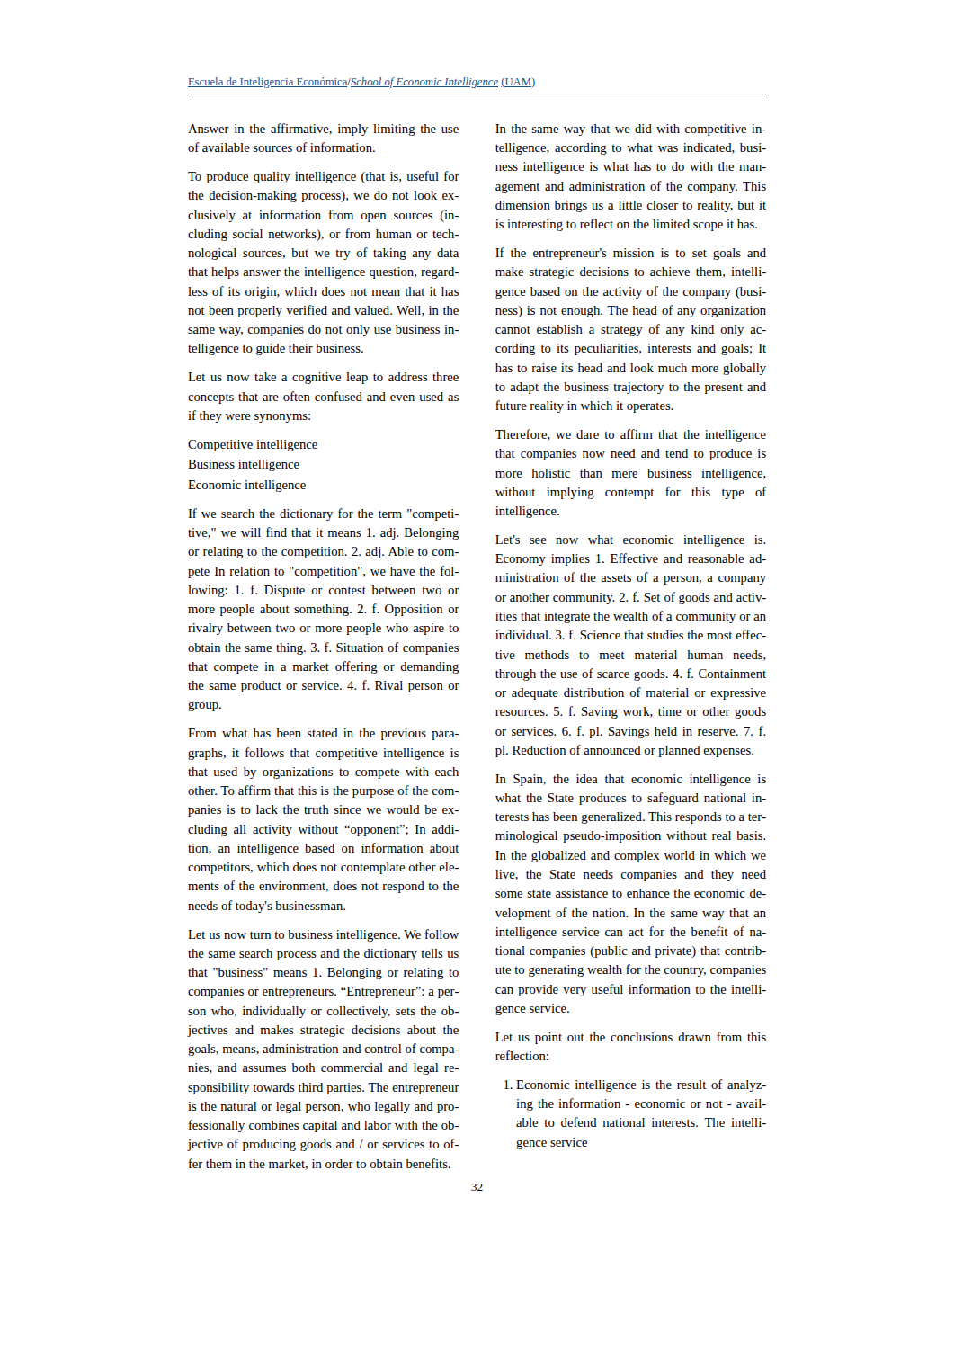Escuela de Inteligencia Económica/School of Economic Intelligence (UAM)
Answer in the affirmative, imply limiting the use of available sources of information.
To produce quality intelligence (that is, useful for the decision-making process), we do not look exclusively at information from open sources (including social networks), or from human or technological sources, but we try of taking any data that helps answer the intelligence question, regardless of its origin, which does not mean that it has not been properly verified and valued. Well, in the same way, companies do not only use business intelligence to guide their business.
Let us now take a cognitive leap to address three concepts that are often confused and even used as if they were synonyms:
Competitive intelligence
Business intelligence
Economic intelligence
If we search the dictionary for the term "competitive," we will find that it means 1. adj. Belonging or relating to the competition. 2. adj. Able to compete In relation to "competition", we have the following: 1. f. Dispute or contest between two or more people about something. 2. f. Opposition or rivalry between two or more people who aspire to obtain the same thing. 3. f. Situation of companies that compete in a market offering or demanding the same product or service. 4. f. Rival person or group.
From what has been stated in the previous paragraphs, it follows that competitive intelligence is that used by organizations to compete with each other. To affirm that this is the purpose of the companies is to lack the truth since we would be excluding all activity without “opponent”; In addition, an intelligence based on information about competitors, which does not contemplate other elements of the environment, does not respond to the needs of today's businessman.
Let us now turn to business intelligence. We follow the same search process and the dictionary tells us that "business" means 1. Belonging or relating to companies or entrepreneurs. “Entrepreneur”: a person who, individually or collectively, sets the objectives and makes strategic decisions about the goals, means, administration and control of companies, and assumes both commercial and legal responsibility towards third parties. The entrepreneur is the natural or legal person, who legally and professionally combines capital and labor with the objective of producing goods and / or services to offer them in the market, in order to obtain benefits.
In the same way that we did with competitive intelligence, according to what was indicated, business intelligence is what has to do with the management and administration of the company. This dimension brings us a little closer to reality, but it is interesting to reflect on the limited scope it has.
If the entrepreneur's mission is to set goals and make strategic decisions to achieve them, intelligence based on the activity of the company (business) is not enough. The head of any organization cannot establish a strategy of any kind only according to its peculiarities, interests and goals; It has to raise its head and look much more globally to adapt the business trajectory to the present and future reality in which it operates.
Therefore, we dare to affirm that the intelligence that companies now need and tend to produce is more holistic than mere business intelligence, without implying contempt for this type of intelligence.
Let's see now what economic intelligence is. Economy implies 1. Effective and reasonable administration of the assets of a person, a company or another community. 2. f. Set of goods and activities that integrate the wealth of a community or an individual. 3. f. Science that studies the most effective methods to meet material human needs, through the use of scarce goods. 4. f. Containment or adequate distribution of material or expressive resources. 5. f. Saving work, time or other goods or services. 6. f. pl. Savings held in reserve. 7. f. pl. Reduction of announced or planned expenses.
In Spain, the idea that economic intelligence is what the State produces to safeguard national interests has been generalized. This responds to a terminological pseudo-imposition without real basis. In the globalized and complex world in which we live, the State needs companies and they need some state assistance to enhance the economic development of the nation. In the same way that an intelligence service can act for the benefit of national companies (public and private) that contribute to generating wealth for the country, companies can provide very useful information to the intelligence service.
Let us point out the conclusions drawn from this reflection:
Economic intelligence is the result of analyzing the information - economic or not - available to defend national interests. The intelligence service
32